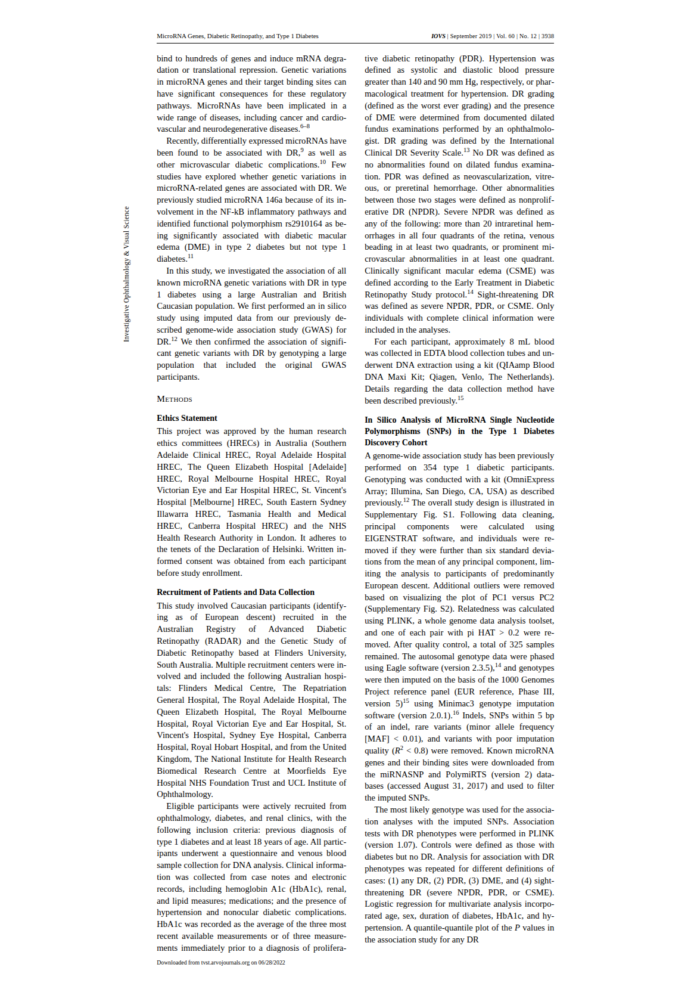MicroRNA Genes, Diabetic Retinopathy, and Type 1 Diabetes
IOVS | September 2019 | Vol. 60 | No. 12 | 3938
Investigative Ophthalmology & Visual Science
bind to hundreds of genes and induce mRNA degradation or translational repression. Genetic variations in microRNA genes and their target binding sites can have significant consequences for these regulatory pathways. MicroRNAs have been implicated in a wide range of diseases, including cancer and cardiovascular and neurodegenerative diseases.6–8
Recently, differentially expressed microRNAs have been found to be associated with DR,9 as well as other microvascular diabetic complications.10 Few studies have explored whether genetic variations in microRNA-related genes are associated with DR. We previously studied microRNA 146a because of its involvement in the NF-kB inflammatory pathways and identified functional polymorphism rs2910164 as being significantly associated with diabetic macular edema (DME) in type 2 diabetes but not type 1 diabetes.11
In this study, we investigated the association of all known microRNA genetic variations with DR in type 1 diabetes using a large Australian and British Caucasian population. We first performed an in silico study using imputed data from our previously described genome-wide association study (GWAS) for DR.12 We then confirmed the association of significant genetic variants with DR by genotyping a large population that included the original GWAS participants.
Methods
Ethics Statement
This project was approved by the human research ethics committees (HRECs) in Australia (Southern Adelaide Clinical HREC, Royal Adelaide Hospital HREC, The Queen Elizabeth Hospital [Adelaide] HREC, Royal Melbourne Hospital HREC, Royal Victorian Eye and Ear Hospital HREC, St. Vincent's Hospital [Melbourne] HREC, South Eastern Sydney Illawarra HREC, Tasmania Health and Medical HREC, Canberra Hospital HREC) and the NHS Health Research Authority in London. It adheres to the tenets of the Declaration of Helsinki. Written informed consent was obtained from each participant before study enrollment.
Recruitment of Patients and Data Collection
This study involved Caucasian participants (identifying as of European descent) recruited in the Australian Registry of Advanced Diabetic Retinopathy (RADAR) and the Genetic Study of Diabetic Retinopathy based at Flinders University, South Australia. Multiple recruitment centers were involved and included the following Australian hospitals: Flinders Medical Centre, The Repatriation General Hospital, The Royal Adelaide Hospital, The Queen Elizabeth Hospital, The Royal Melbourne Hospital, Royal Victorian Eye and Ear Hospital, St. Vincent's Hospital, Sydney Eye Hospital, Canberra Hospital, Royal Hobart Hospital, and from the United Kingdom, The National Institute for Health Research Biomedical Research Centre at Moorfields Eye Hospital NHS Foundation Trust and UCL Institute of Ophthalmology.
Eligible participants were actively recruited from ophthalmology, diabetes, and renal clinics, with the following inclusion criteria: previous diagnosis of type 1 diabetes and at least 18 years of age. All participants underwent a questionnaire and venous blood sample collection for DNA analysis. Clinical information was collected from case notes and electronic records, including hemoglobin A1c (HbA1c), renal, and lipid measures; medications; and the presence of hypertension and nonocular diabetic complications. HbA1c was recorded as the average of the three most recent available measurements or of three measurements immediately prior to a diagnosis of proliferative diabetic retinopathy (PDR). Hypertension was defined as systolic and diastolic blood pressure greater than 140 and 90 mm Hg, respectively, or pharmacological treatment for hypertension. DR grading (defined as the worst ever grading) and the presence of DME were determined from documented dilated fundus examinations performed by an ophthalmologist. DR grading was defined by the International Clinical DR Severity Scale.13 No DR was defined as no abnormalities found on dilated fundus examination. PDR was defined as neovascularization, vitreous, or preretinal hemorrhage. Other abnormalities between those two stages were defined as nonproliferative DR (NPDR). Severe NPDR was defined as any of the following: more than 20 intraretinal hemorrhages in all four quadrants of the retina, venous beading in at least two quadrants, or prominent microvascular abnormalities in at least one quadrant. Clinically significant macular edema (CSME) was defined according to the Early Treatment in Diabetic Retinopathy Study protocol.14 Sight-threatening DR was defined as severe NPDR, PDR, or CSME. Only individuals with complete clinical information were included in the analyses.
For each participant, approximately 8 mL blood was collected in EDTA blood collection tubes and underwent DNA extraction using a kit (QIAamp Blood DNA Maxi Kit; Qiagen, Venlo, The Netherlands). Details regarding the data collection method have been described previously.15
In Silico Analysis of MicroRNA Single Nucleotide Polymorphisms (SNPs) in the Type 1 Diabetes Discovery Cohort
A genome-wide association study has been previously performed on 354 type 1 diabetic participants. Genotyping was conducted with a kit (OmniExpress Array; Illumina, San Diego, CA, USA) as described previously.12 The overall study design is illustrated in Supplementary Fig. S1. Following data cleaning, principal components were calculated using EIGENSTRAT software, and individuals were removed if they were further than six standard deviations from the mean of any principal component, limiting the analysis to participants of predominantly European descent. Additional outliers were removed based on visualizing the plot of PC1 versus PC2 (Supplementary Fig. S2). Relatedness was calculated using PLINK, a whole genome data analysis toolset, and one of each pair with pi HAT > 0.2 were removed. After quality control, a total of 325 samples remained. The autosomal genotype data were phased using Eagle software (version 2.3.5),14 and genotypes were then imputed on the basis of the 1000 Genomes Project reference panel (EUR reference, Phase III, version 5)15 using Minimac3 genotype imputation software (version 2.0.1).16 Indels, SNPs within 5 bp of an indel, rare variants (minor allele frequency [MAF] < 0.01), and variants with poor imputation quality (R2 < 0.8) were removed. Known microRNA genes and their binding sites were downloaded from the miRNASNP and PolymiRTS (version 2) databases (accessed August 31, 2017) and used to filter the imputed SNPs.
The most likely genotype was used for the association analyses with the imputed SNPs. Association tests with DR phenotypes were performed in PLINK (version 1.07). Controls were defined as those with diabetes but no DR. Analysis for association with DR phenotypes was repeated for different definitions of cases: (1) any DR, (2) PDR, (3) DME, and (4) sight-threatening DR (severe NPDR, PDR, or CSME). Logistic regression for multivariate analysis incorporated age, sex, duration of diabetes, HbA1c, and hypertension. A quantile-quantile plot of the P values in the association study for any DR
Downloaded from tvst.arvojournals.org on 06/28/2022